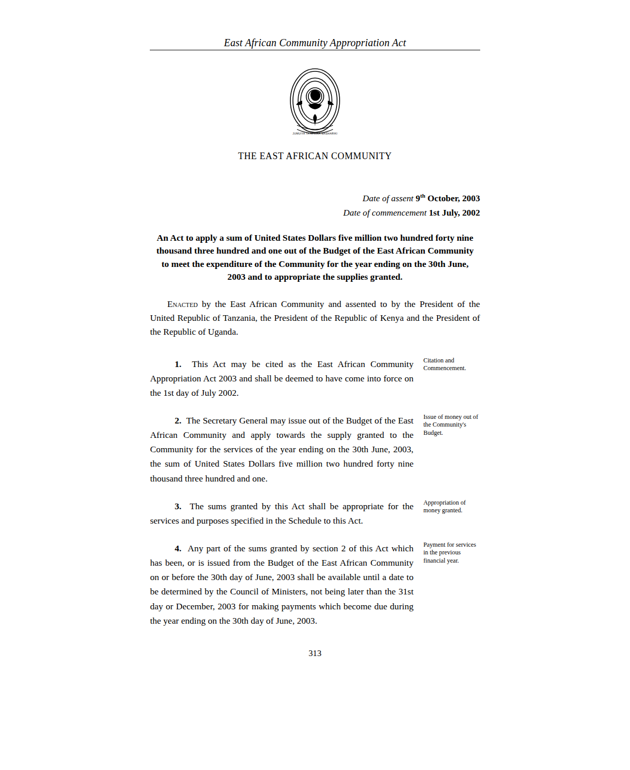East African Community Appropriation Act
JUMUIYA YA AFRIKA MASHARIKI
THE EAST AFRICAN COMMUNITY
Date of assent 9th October, 2003
Date of commencement 1st July, 2002
An Act to apply a sum of United States Dollars five million two hundred forty nine thousand three hundred and one out of the Budget of the East African Community to meet the expenditure of the Community for the year ending on the 30th June, 2003 and to appropriate the supplies granted.
Enacted by the East African Community and assented to by the President of the United Republic of Tanzania, the President of the Republic of Kenya and the President of the Republic of Uganda.
1. This Act may be cited as the East African Community Appropriation Act 2003 and shall be deemed to have come into force on the 1st day of July 2002.
Citation and Commencement.
2. The Secretary General may issue out of the Budget of the East African Community and apply towards the supply granted to the Community for the services of the year ending on the 30th June, 2003, the sum of United States Dollars five million two hundred forty nine thousand three hundred and one.
Issue of money out of the Community's Budget.
3. The sums granted by this Act shall be appropriate for the services and purposes specified in the Schedule to this Act.
Appropriation of money granted.
4. Any part of the sums granted by section 2 of this Act which has been, or is issued from the Budget of the East African Community on or before the 30th day of June, 2003 shall be available until a date to be determined by the Council of Ministers, not being later than the 31st day or December, 2003 for making payments which become due during the year ending on the 30th day of June, 2003.
Payment for services in the previous financial year.
313